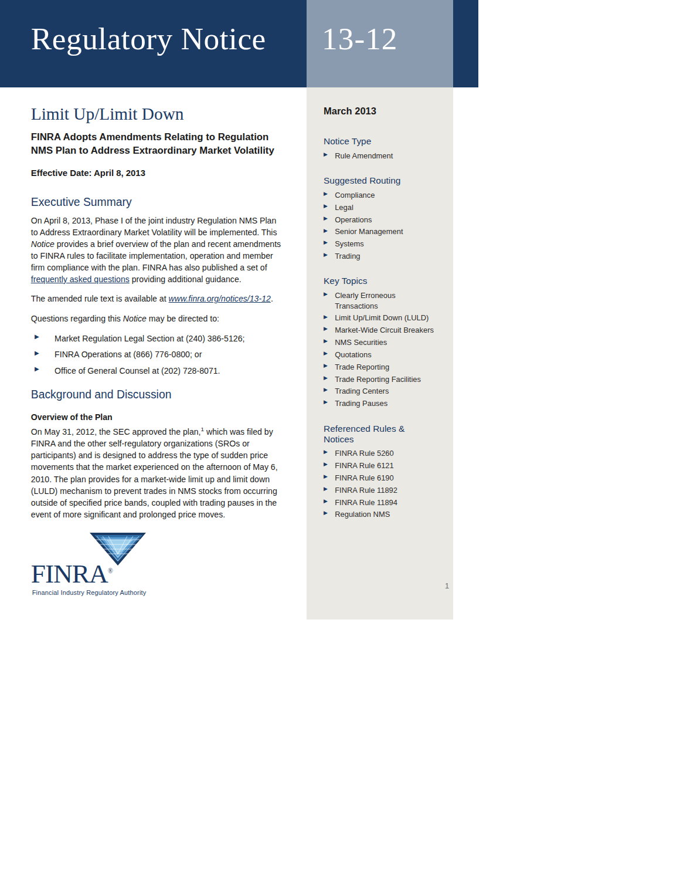Regulatory Notice
13-12
Limit Up/Limit Down
FINRA Adopts Amendments Relating to Regulation
NMS Plan to Address Extraordinary Market Volatility
Effective Date: April 8, 2013
Executive Summary
On April 8, 2013, Phase I of the joint industry Regulation NMS Plan to Address Extraordinary Market Volatility will be implemented. This Notice provides a brief overview of the plan and recent amendments to FINRA rules to facilitate implementation, operation and member firm compliance with the plan. FINRA has also published a set of frequently asked questions providing additional guidance.
The amended rule text is available at www.finra.org/notices/13-12.
Questions regarding this Notice may be directed to:
Market Regulation Legal Section at (240) 386-5126;
FINRA Operations at (866) 776-0800; or
Office of General Counsel at (202) 728-8071.
Background and Discussion
Overview of the Plan
On May 31, 2012, the SEC approved the plan,1 which was filed by FINRA and the other self-regulatory organizations (SROs or participants) and is designed to address the type of sudden price movements that the market experienced on the afternoon of May 6, 2010. The plan provides for a market-wide limit up and limit down (LULD) mechanism to prevent trades in NMS stocks from occurring outside of specified price bands, coupled with trading pauses in the event of more significant and prolonged price moves.
March 2013
Notice Type
Rule Amendment
Suggested Routing
Compliance
Legal
Operations
Senior Management
Systems
Trading
Key Topics
Clearly Erroneous Transactions
Limit Up/Limit Down (LULD)
Market-Wide Circuit Breakers
NMS Securities
Quotations
Trade Reporting
Trade Reporting Facilities
Trading Centers
Trading Pauses
Referenced Rules & Notices
FINRA Rule 5260
FINRA Rule 6121
FINRA Rule 6190
FINRA Rule 11892
FINRA Rule 11894
Regulation NMS
FINRA®
Financial Industry Regulatory Authority
1